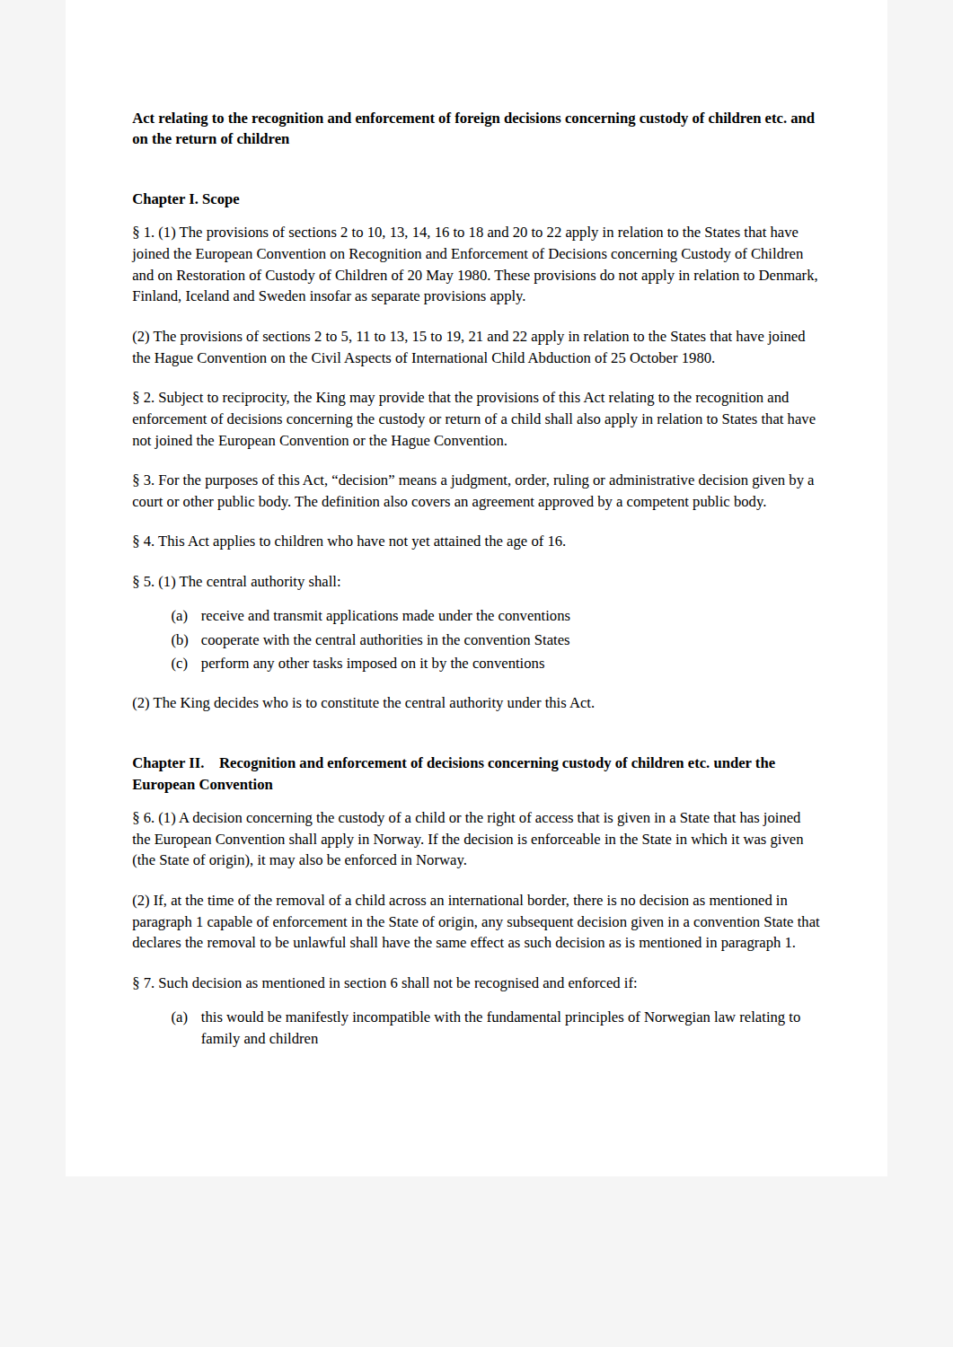Act relating to the recognition and enforcement of foreign decisions concerning custody of children etc. and on the return of children
Chapter I. Scope
§ 1. (1) The provisions of sections 2 to 10, 13, 14, 16 to 18 and 20 to 22 apply in relation to the States that have joined the European Convention on Recognition and Enforcement of Decisions concerning Custody of Children and on Restoration of Custody of Children of 20 May 1980. These provisions do not apply in relation to Denmark, Finland, Iceland and Sweden insofar as separate provisions apply.
(2) The provisions of sections 2 to 5, 11 to 13, 15 to 19, 21 and 22 apply in relation to the States that have joined the Hague Convention on the Civil Aspects of International Child Abduction of 25 October 1980.
§ 2. Subject to reciprocity, the King may provide that the provisions of this Act relating to the recognition and enforcement of decisions concerning the custody or return of a child shall also apply in relation to States that have not joined the European Convention or the Hague Convention.
§ 3. For the purposes of this Act, “decision” means a judgment, order, ruling or administrative decision given by a court or other public body. The definition also covers an agreement approved by a competent public body.
§ 4. This Act applies to children who have not yet attained the age of 16.
§ 5. (1) The central authority shall:
(a) receive and transmit applications made under the conventions
(b) cooperate with the central authorities in the convention States
(c) perform any other tasks imposed on it by the conventions
(2) The King decides who is to constitute the central authority under this Act.
Chapter II. Recognition and enforcement of decisions concerning custody of children etc. under the European Convention
§ 6. (1) A decision concerning the custody of a child or the right of access that is given in a State that has joined the European Convention shall apply in Norway. If the decision is enforceable in the State in which it was given (the State of origin), it may also be enforced in Norway.
(2) If, at the time of the removal of a child across an international border, there is no decision as mentioned in paragraph 1 capable of enforcement in the State of origin, any subsequent decision given in a convention State that declares the removal to be unlawful shall have the same effect as such decision as is mentioned in paragraph 1.
§ 7. Such decision as mentioned in section 6 shall not be recognised and enforced if:
(a) this would be manifestly incompatible with the fundamental principles of Norwegian law relating to family and children